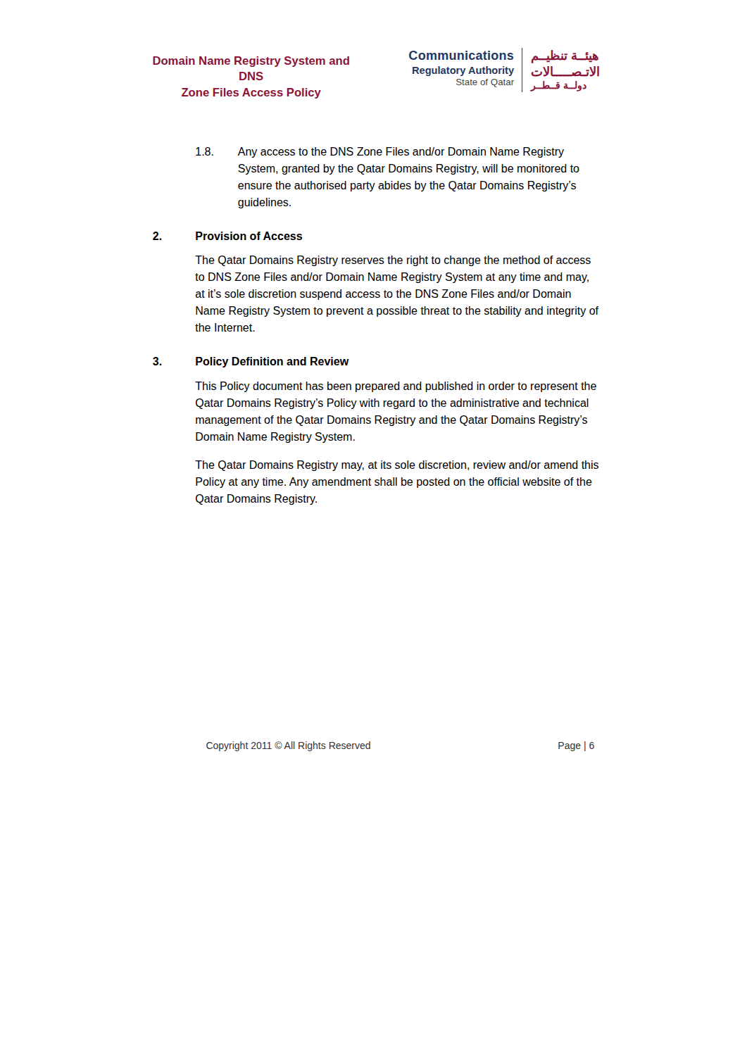Domain Name Registry System and DNS
Zone Files Access Policy
Communications
Regulatory Authority
State of Qatar
هيئــة تنظيــم
الاتـصـــــالات
دولــة قــطــر
1.8.
Any access to the DNS Zone Files and/or Domain Name Registry System, granted by the Qatar Domains Registry, will be monitored to ensure the authorised party abides by the Qatar Domains Registry’s guidelines.
2.
Provision of Access
The Qatar Domains Registry reserves the right to change the method of access to DNS Zone Files and/or Domain Name Registry System at any time and may, at it’s sole discretion suspend access to the DNS Zone Files and/or Domain Name Registry System to prevent a possible threat to the stability and integrity of the Internet.
3.
Policy Definition and Review
This Policy document has been prepared and published in order to represent the Qatar Domains Registry’s Policy with regard to the administrative and technical management of the Qatar Domains Registry and the Qatar Domains Registry’s Domain Name Registry System.
The Qatar Domains Registry may, at its sole discretion, review and/or amend this Policy at any time. Any amendment shall be posted on the official website of the Qatar Domains Registry.
Copyright 2011 © All Rights Reserved
Page | 6